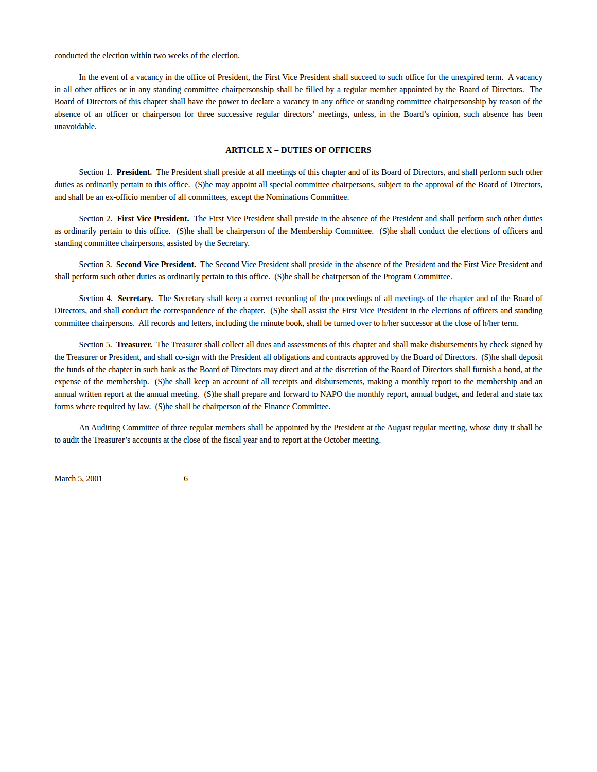conducted the election within two weeks of the election.
In the event of a vacancy in the office of President, the First Vice President shall succeed to such office for the unexpired term. A vacancy in all other offices or in any standing committee chairpersonship shall be filled by a regular member appointed by the Board of Directors. The Board of Directors of this chapter shall have the power to declare a vacancy in any office or standing committee chairpersonship by reason of the absence of an officer or chairperson for three successive regular directors’ meetings, unless, in the Board’s opinion, such absence has been unavoidable.
ARTICLE X – DUTIES OF OFFICERS
Section 1. President. The President shall preside at all meetings of this chapter and of its Board of Directors, and shall perform such other duties as ordinarily pertain to this office. (S)he may appoint all special committee chairpersons, subject to the approval of the Board of Directors, and shall be an ex-officio member of all committees, except the Nominations Committee.
Section 2. First Vice President. The First Vice President shall preside in the absence of the President and shall perform such other duties as ordinarily pertain to this office. (S)he shall be chairperson of the Membership Committee. (S)he shall conduct the elections of officers and standing committee chairpersons, assisted by the Secretary.
Section 3. Second Vice President. The Second Vice President shall preside in the absence of the President and the First Vice President and shall perform such other duties as ordinarily pertain to this office. (S)he shall be chairperson of the Program Committee.
Section 4. Secretary. The Secretary shall keep a correct recording of the proceedings of all meetings of the chapter and of the Board of Directors, and shall conduct the correspondence of the chapter. (S)he shall assist the First Vice President in the elections of officers and standing committee chairpersons. All records and letters, including the minute book, shall be turned over to h/her successor at the close of h/her term.
Section 5. Treasurer. The Treasurer shall collect all dues and assessments of this chapter and shall make disbursements by check signed by the Treasurer or President, and shall co-sign with the President all obligations and contracts approved by the Board of Directors. (S)he shall deposit the funds of the chapter in such bank as the Board of Directors may direct and at the discretion of the Board of Directors shall furnish a bond, at the expense of the membership. (S)he shall keep an account of all receipts and disbursements, making a monthly report to the membership and an annual written report at the annual meeting. (S)he shall prepare and forward to NAPO the monthly report, annual budget, and federal and state tax forms where required by law. (S)he shall be chairperson of the Finance Committee.
An Auditing Committee of three regular members shall be appointed by the President at the August regular meeting, whose duty it shall be to audit the Treasurer’s accounts at the close of the fiscal year and to report at the October meeting.
March 5, 2001 6